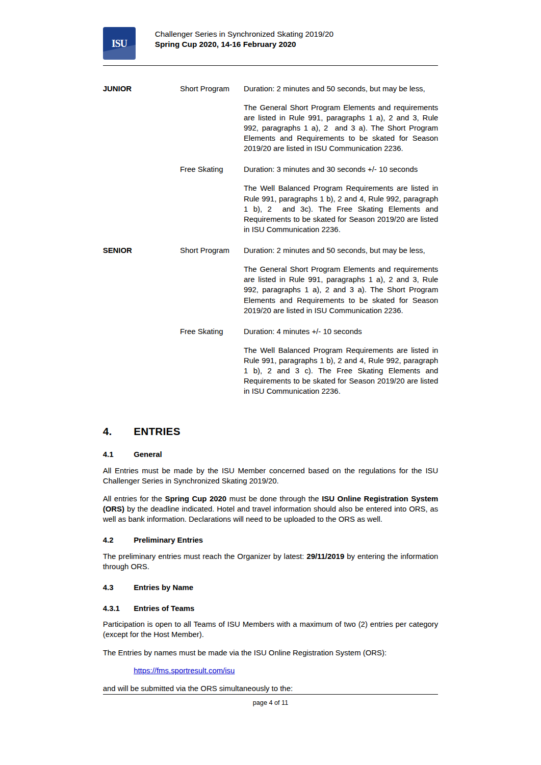ISU
Challenger Series in Synchronized Skating 2019/20
Spring Cup 2020, 14-16 February 2020
| JUNIOR | Short Program | Duration: 2 minutes and 50 seconds, but may be less, The General Short Program Elements and requirements are listed in Rule 991, paragraphs 1 a), 2 and 3, Rule 992, paragraphs 1 a), 2 and 3 a). The Short Program Elements and Requirements to be skated for Season 2019/20 are listed in ISU Communication 2236. |
| | Free Skating | Duration: 3 minutes and 30 seconds +/- 10 seconds The Well Balanced Program Requirements are listed in Rule 991, paragraphs 1 b), 2 and 4, Rule 992, paragraph 1 b), 2 and 3c). The Free Skating Elements and Requirements to be skated for Season 2019/20 are listed in ISU Communication 2236. |
| SENIOR | Short Program | Duration: 2 minutes and 50 seconds, but may be less, The General Short Program Elements and requirements are listed in Rule 991, paragraphs 1 a), 2 and 3, Rule 992, paragraphs 1 a), 2 and 3 a). The Short Program Elements and Requirements to be skated for Season 2019/20 are listed in ISU Communication 2236. |
| | Free Skating | Duration: 4 minutes +/- 10 seconds The Well Balanced Program Requirements are listed in Rule 991, paragraphs 1 b), 2 and 4, Rule 992, paragraph 1 b), 2 and 3 c). The Free Skating Elements and Requirements to be skated for Season 2019/20 are listed in ISU Communication 2236. |
4. ENTRIES
4.1 General
All Entries must be made by the ISU Member concerned based on the regulations for the ISU Challenger Series in Synchronized Skating 2019/20.
All entries for the Spring Cup 2020 must be done through the ISU Online Registration System (ORS) by the deadline indicated. Hotel and travel information should also be entered into ORS, as well as bank information. Declarations will need to be uploaded to the ORS as well.
4.2 Preliminary Entries
The preliminary entries must reach the Organizer by latest: 29/11/2019 by entering the information through ORS.
4.3 Entries by Name
4.3.1 Entries of Teams
Participation is open to all Teams of ISU Members with a maximum of two (2) entries per category (except for the Host Member).
The Entries by names must be made via the ISU Online Registration System (ORS):
https://fms.sportresult.com/isu
and will be submitted via the ORS simultaneously to the:
page 4 of 11